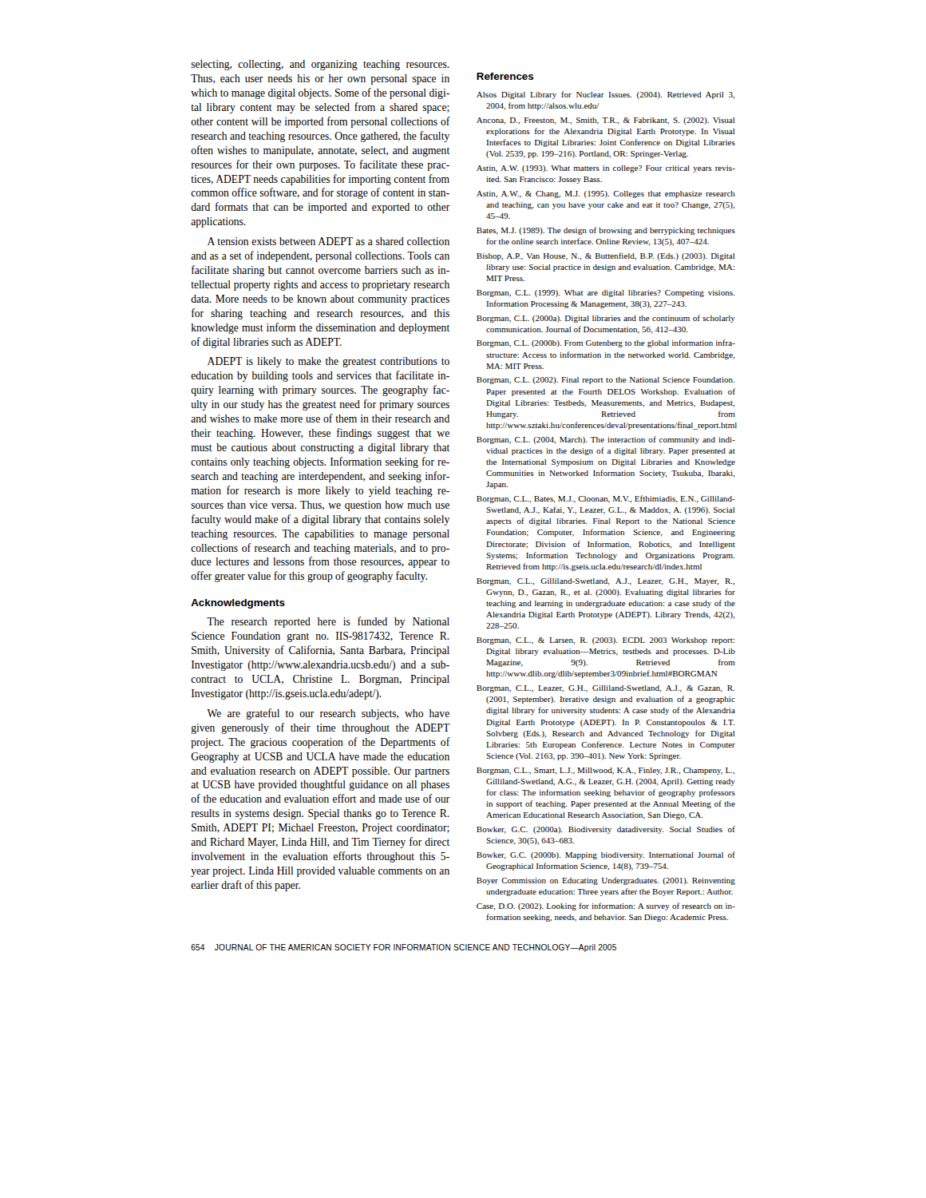selecting, collecting, and organizing teaching resources. Thus, each user needs his or her own personal space in which to manage digital objects. Some of the personal digital library content may be selected from a shared space; other content will be imported from personal collections of research and teaching resources. Once gathered, the faculty often wishes to manipulate, annotate, select, and augment resources for their own purposes. To facilitate these practices, ADEPT needs capabilities for importing content from common office software, and for storage of content in standard formats that can be imported and exported to other applications.
A tension exists between ADEPT as a shared collection and as a set of independent, personal collections. Tools can facilitate sharing but cannot overcome barriers such as intellectual property rights and access to proprietary research data. More needs to be known about community practices for sharing teaching and research resources, and this knowledge must inform the dissemination and deployment of digital libraries such as ADEPT.
ADEPT is likely to make the greatest contributions to education by building tools and services that facilitate inquiry learning with primary sources. The geography faculty in our study has the greatest need for primary sources and wishes to make more use of them in their research and their teaching. However, these findings suggest that we must be cautious about constructing a digital library that contains only teaching objects. Information seeking for research and teaching are interdependent, and seeking information for research is more likely to yield teaching resources than vice versa. Thus, we question how much use faculty would make of a digital library that contains solely teaching resources. The capabilities to manage personal collections of research and teaching materials, and to produce lectures and lessons from those resources, appear to offer greater value for this group of geography faculty.
Acknowledgments
The research reported here is funded by National Science Foundation grant no. IIS-9817432, Terence R. Smith, University of California, Santa Barbara, Principal Investigator (http://www.alexandria.ucsb.edu/) and a subcontract to UCLA, Christine L. Borgman, Principal Investigator (http://is.gseis.ucla.edu/adept/).
We are grateful to our research subjects, who have given generously of their time throughout the ADEPT project. The gracious cooperation of the Departments of Geography at UCSB and UCLA have made the education and evaluation research on ADEPT possible. Our partners at UCSB have provided thoughtful guidance on all phases of the education and evaluation effort and made use of our results in systems design. Special thanks go to Terence R. Smith, ADEPT PI; Michael Freeston, Project coordinator; and Richard Mayer, Linda Hill, and Tim Tierney for direct involvement in the evaluation efforts throughout this 5-year project. Linda Hill provided valuable comments on an earlier draft of this paper.
References
Alsos Digital Library for Nuclear Issues. (2004). Retrieved April 3, 2004, from http://alsos.wlu.edu/
Ancona, D., Freeston, M., Smith, T.R., & Fabrikant, S. (2002). Visual explorations for the Alexandria Digital Earth Prototype. In Visual Interfaces to Digital Libraries: Joint Conference on Digital Libraries (Vol. 2539, pp. 199–216). Portland, OR: Springer-Verlag.
Astin, A.W. (1993). What matters in college? Four critical years revisited. San Francisco: Jossey Bass.
Astin, A.W., & Chang, M.J. (1995). Colleges that emphasize research and teaching, can you have your cake and eat it too? Change, 27(5), 45–49.
Bates, M.J. (1989). The design of browsing and berrypicking techniques for the online search interface. Online Review, 13(5), 407–424.
Bishop, A.P., Van House, N., & Buttenfield, B.P. (Eds.) (2003). Digital library use: Social practice in design and evaluation. Cambridge, MA: MIT Press.
Borgman, C.L. (1999). What are digital libraries? Competing visions. Information Processing & Management, 38(3), 227–243.
Borgman, C.L. (2000a). Digital libraries and the continuum of scholarly communication. Journal of Documentation, 56, 412–430.
Borgman, C.L. (2000b). From Gutenberg to the global information infrastructure: Access to information in the networked world. Cambridge, MA: MIT Press.
Borgman, C.L. (2002). Final report to the National Science Foundation. Paper presented at the Fourth DELOS Workshop. Evaluation of Digital Libraries: Testbeds, Measurements, and Metrics, Budapest, Hungary. Retrieved from http://www.sztaki.hu/conferences/deval/presentations/final_report.html
Borgman, C.L. (2004, March). The interaction of community and individual practices in the design of a digital library. Paper presented at the International Symposium on Digital Libraries and Knowledge Communities in Networked Information Society, Tsukuba, Ibaraki, Japan.
Borgman, C.L., Bates, M.J., Cloonan, M.V., Efthimiadis, E.N., Gilliland-Swetland, A.J., Kafai, Y., Leazer, G.L., & Maddox, A. (1996). Social aspects of digital libraries. Final Report to the National Science Foundation; Computer, Information Science, and Engineering Directorate; Division of Information, Robotics, and Intelligent Systems; Information Technology and Organizations Program. Retrieved from http://is.gseis.ucla.edu/research/dl/index.html
Borgman, C.L., Gilliland-Swetland, A.J., Leazer, G.H., Mayer, R., Gwynn, D., Gazan, R., et al. (2000). Evaluating digital libraries for teaching and learning in undergraduate education: a case study of the Alexandria Digital Earth Prototype (ADEPT). Library Trends, 42(2), 228–250.
Borgman, C.L., & Larsen, R. (2003). ECDL 2003 Workshop report: Digital library evaluation—Metrics, testbeds and processes. D-Lib Magazine, 9(9). Retrieved from http://www.dlib.org/dlib/september3/09inbrief.html#BORGMAN
Borgman, C.L., Leazer, G.H., Gilliland-Swetland, A.J., & Gazan, R. (2001, September). Iterative design and evaluation of a geographic digital library for university students: A case study of the Alexandria Digital Earth Prototype (ADEPT). In P. Constantopoulos & I.T. Solvberg (Eds.), Research and Advanced Technology for Digital Libraries: 5th European Conference. Lecture Notes in Computer Science (Vol. 2163, pp. 390–401). New York: Springer.
Borgman, C.L., Smart, L.J., Millwood, K.A., Finley, J.R., Champeny, L., Gilliland-Swetland, A.G., & Leazer, G.H. (2004, April). Getting ready for class: The information seeking behavior of geography professors in support of teaching. Paper presented at the Annual Meeting of the American Educational Research Association, San Diego, CA.
Bowker, G.C. (2000a). Biodiversity datadiversity. Social Studies of Science, 30(5), 643–683.
Bowker, G.C. (2000b). Mapping biodiversity. International Journal of Geographical Information Science, 14(8), 739–754.
Boyer Commission on Educating Undergraduates. (2001). Reinventing undergraduate education: Three years after the Boyer Report.: Author.
Case, D.O. (2002). Looking for information: A survey of research on information seeking, needs, and behavior. San Diego: Academic Press.
654 JOURNAL OF THE AMERICAN SOCIETY FOR INFORMATION SCIENCE AND TECHNOLOGY—April 2005